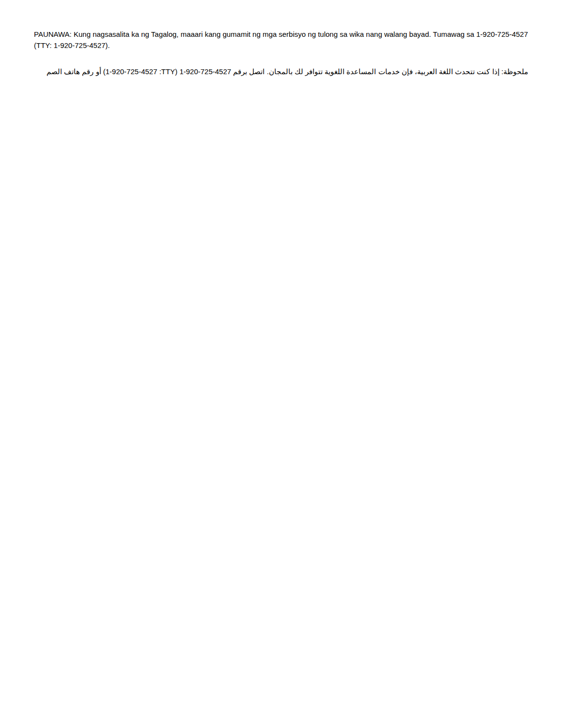PAUNAWA: Kung nagsasalita ka ng Tagalog, maaari kang gumamit ng mga serbisyo ng tulong sa wika nang walang bayad. Tumawag sa 1-920-725-4527 (TTY: 1-920-725-4527).
ملحوظة: إذا كنت تتحدث اللغة العربية، فإن خدمات المساعدة اللغوية تتوافر لك بالمجان. اتصل برقم 1-920-725-4527 (TTY: 1-920-725-4527) أو رقم هاتف الصم